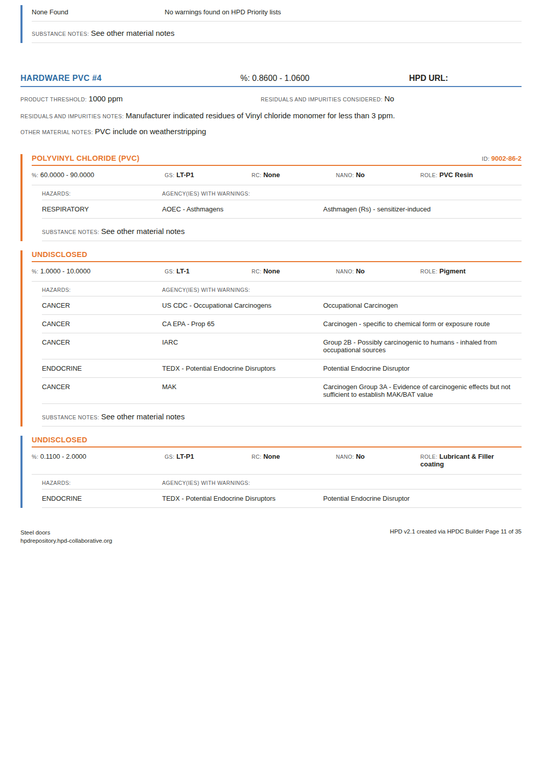None Found
No warnings found on HPD Priority lists
Substance Notes: See other material notes
HARDWARE PVC #4
%: 0.8600 - 1.0600
HPD URL:
Product Threshold: 1000 ppm
Residuals and Impurities Considered: No
Residuals and Impurities Notes: Manufacturer indicated residues of Vinyl chloride monomer for less than 3 ppm.
Other Material Notes: PVC include on weatherstripping
POLYVINYL CHLORIDE (PVC) ID: 9002-86-2
%: 60.0000 - 90.0000
GS: LT-P1
RC: None
NANO: No
ROLE: PVC Resin
Hazards:
Agency(ies) with Warnings:
RESPIRATORY
AOEC - Asthmagens
Asthmagen (Rs) - sensitizer-induced
Substance Notes: See other material notes
UNDISCLOSED
%: 1.0000 - 10.0000
GS: LT-1
RC: None
NANO: No
ROLE: Pigment
Hazards:
Agency(ies) with Warnings:
CANCER
US CDC - Occupational Carcinogens
Occupational Carcinogen
CANCER
CA EPA - Prop 65
Carcinogen - specific to chemical form or exposure route
CANCER
IARC
Group 2B - Possibly carcinogenic to humans - inhaled from occupational sources
ENDOCRINE
TEDX - Potential Endocrine Disruptors
Potential Endocrine Disruptor
CANCER
MAK
Carcinogen Group 3A - Evidence of carcinogenic effects but not sufficient to establish MAK/BAT value
Substance Notes: See other material notes
UNDISCLOSED
%: 0.1100 - 2.0000
GS: LT-P1
RC: None
NANO: No
ROLE: Lubricant & Filler coating
Hazards:
Agency(ies) with Warnings:
ENDOCRINE
TEDX - Potential Endocrine Disruptors
Potential Endocrine Disruptor
Steel doors
hpdrepository.hpd-collaborative.org
HPD v2.1 created via HPDC Builder Page 11 of 35